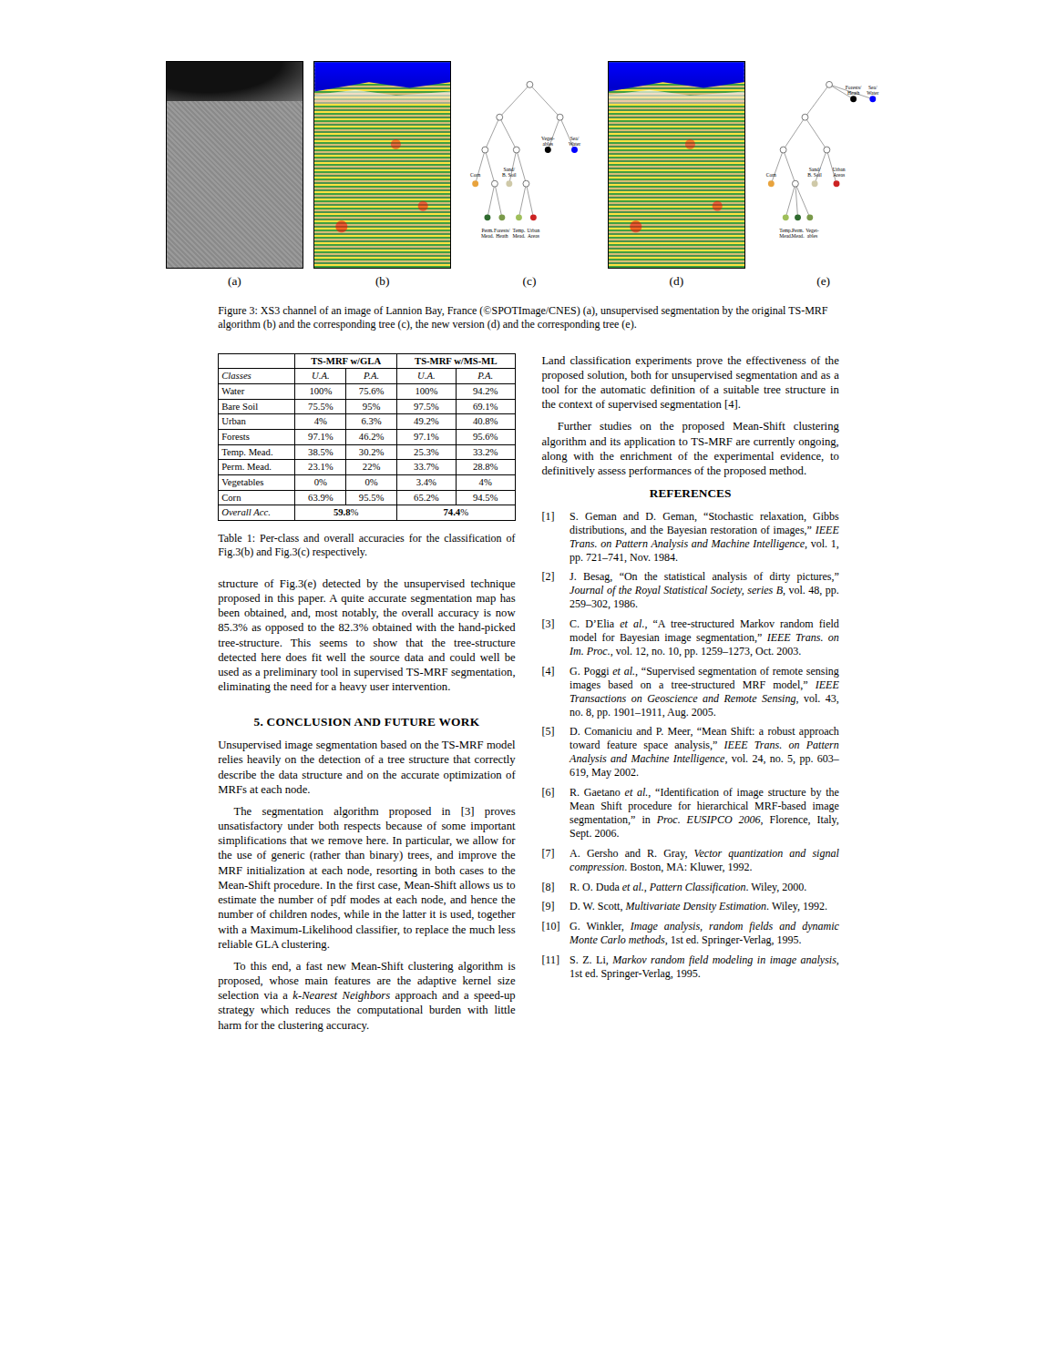(a)
(b)
Veget- ables Sea/ Water Corn Sand/ B. Soil Perm. Mead. Forests/ Heath Temp. Mead. Urban Areas
(c)
(d)
Forests/ Heath Sea/ Water Corn Sand/ B. Soil Urban Areas Temp. Mead. Perm. Mead. Veget- ables
(e)
Figure 3: XS3 channel of an image of Lannion Bay, France (©SPOTImage/CNES) (a), unsupervised segmentation by the original TS-MRF algorithm (b) and the corresponding tree (c), the new version (d) and the corresponding tree (e).
| | TS-MRF w/GLA | TS-MRF w/MS-ML |
| --- | --- | --- |
| Classes | U.A. | P.A. | U.A. | P.A. |
| Water | 100% | 75.6% | 100% | 94.2% |
| Bare Soil | 75.5% | 95% | 97.5% | 69.1% |
| Urban | 4% | 6.3% | 49.2% | 40.8% |
| Forests | 97.1% | 46.2% | 97.1% | 95.6% |
| Temp. Mead. | 38.5% | 30.2% | 25.3% | 33.2% |
| Perm. Mead. | 23.1% | 22% | 33.7% | 28.8% |
| Vegetables | 0% | 0% | 3.4% | 4% |
| Corn | 63.9% | 95.5% | 65.2% | 94.5% |
| Overall Acc. | 59.8 % | 74.4 % |
Table 1: Per-class and overall accuracies for the classification of Fig.3(b) and Fig.3(c) respectively.
structure of Fig.3(e) detected by the unsupervised technique proposed in this paper. A quite accurate segmentation map has been obtained, and, most notably, the overall accuracy is now 85.3% as opposed to the 82.3% obtained with the hand-picked tree-structure. This seems to show that the tree-structure detected here does fit well the source data and could well be used as a preliminary tool in supervised TS-MRF segmentation, eliminating the need for a heavy user intervention.
5. Conclusion and Future Work
Unsupervised image segmentation based on the TS-MRF model relies heavily on the detection of a tree structure that correctly describe the data structure and on the accurate optimization of MRFs at each node.
The segmentation algorithm proposed in [3] proves unsatisfactory under both respects because of some important simplifications that we remove here. In particular, we allow for the use of generic (rather than binary) trees, and improve the MRF initialization at each node, resorting in both cases to the Mean-Shift procedure. In the first case, Mean-Shift allows us to estimate the number of pdf modes at each node, and hence the number of children nodes, while in the latter it is used, together with a Maximum-Likelihood classifier, to replace the much less reliable GLA clustering.
To this end, a fast new Mean-Shift clustering algorithm is proposed, whose main features are the adaptive kernel size selection via a k-Nearest Neighbors approach and a speed-up strategy which reduces the computational burden with little harm for the clustering accuracy.
Land classification experiments prove the effectiveness of the proposed solution, both for unsupervised segmentation and as a tool for the automatic definition of a suitable tree structure in the context of supervised segmentation [4].
Further studies on the proposed Mean-Shift clustering algorithm and its application to TS-MRF are currently ongoing, along with the enrichment of the experimental evidence, to definitively assess performances of the proposed method.
References
S. Geman and D. Geman, “Stochastic relaxation, Gibbs distributions, and the Bayesian restoration of images,” IEEE Trans. on Pattern Analysis and Machine Intelligence, vol. 1, pp. 721–741, Nov. 1984.
J. Besag, “On the statistical analysis of dirty pictures,” Journal of the Royal Statistical Society, series B, vol. 48, pp. 259–302, 1986.
C. D’Elia et al., “A tree-structured Markov random field model for Bayesian image segmentation,” IEEE Trans. on Im. Proc., vol. 12, no. 10, pp. 1259–1273, Oct. 2003.
G. Poggi et al., “Supervised segmentation of remote sensing images based on a tree-structured MRF model,” IEEE Transactions on Geoscience and Remote Sensing, vol. 43, no. 8, pp. 1901–1911, Aug. 2005.
D. Comaniciu and P. Meer, “Mean Shift: a robust approach toward feature space analysis,” IEEE Trans. on Pattern Analysis and Machine Intelligence, vol. 24, no. 5, pp. 603–619, May 2002.
R. Gaetano et al., “Identification of image structure by the Mean Shift procedure for hierarchical MRF-based image segmentation,” in Proc. EUSIPCO 2006, Florence, Italy, Sept. 2006.
A. Gersho and R. Gray, Vector quantization and signal compression. Boston, MA: Kluwer, 1992.
R. O. Duda et al., Pattern Classification. Wiley, 2000.
D. W. Scott, Multivariate Density Estimation. Wiley, 1992.
G. Winkler, Image analysis, random fields and dynamic Monte Carlo methods, 1st ed. Springer-Verlag, 1995.
S. Z. Li, Markov random field modeling in image analysis, 1st ed. Springer-Verlag, 1995.